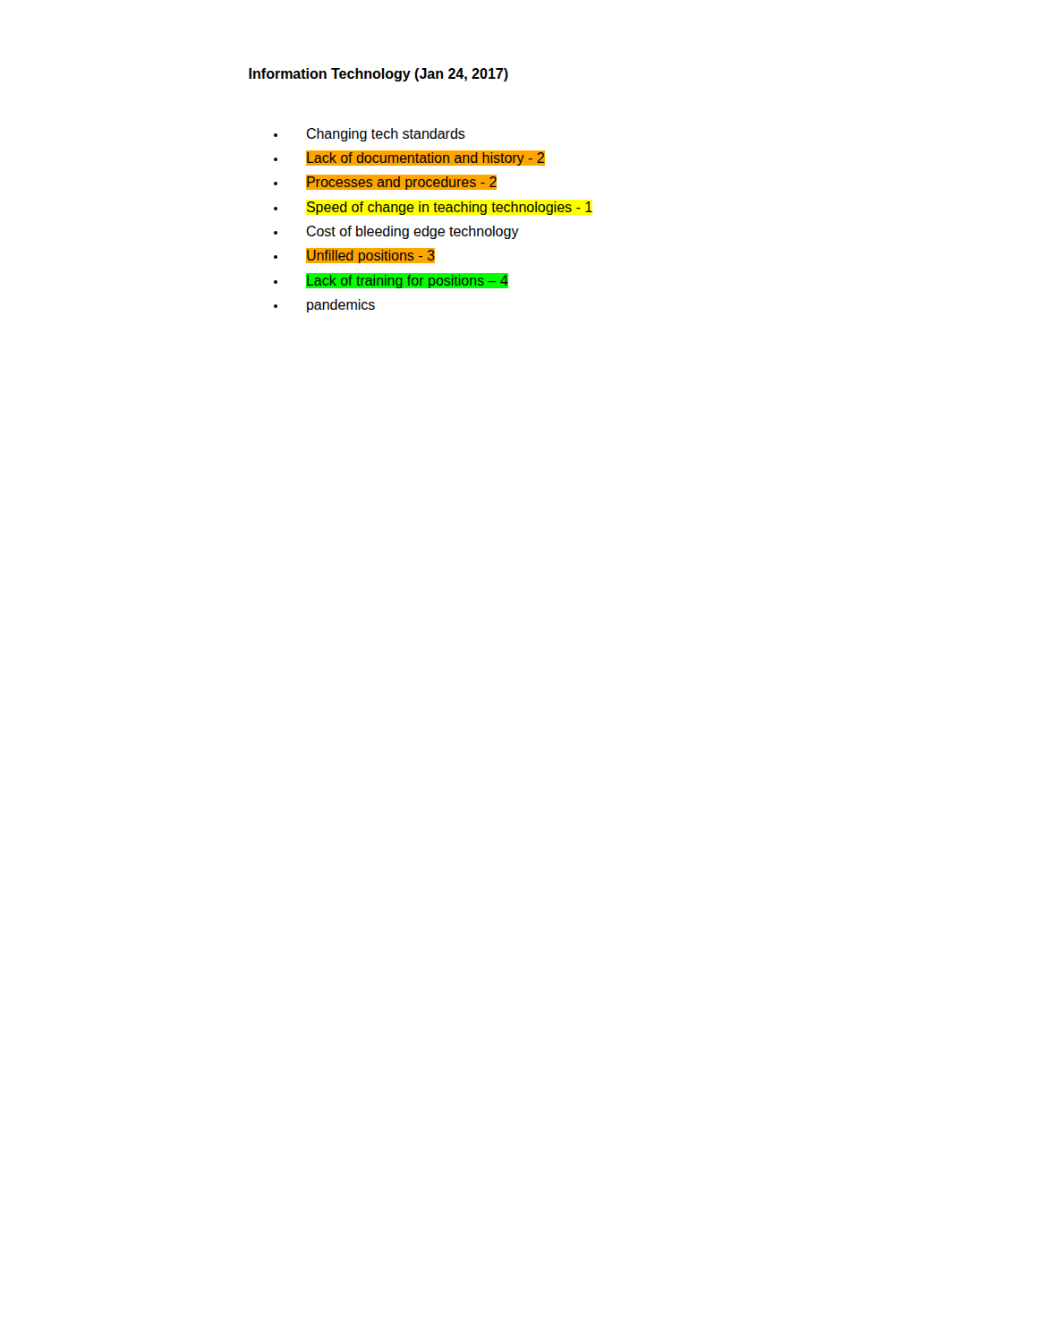Information Technology (Jan 24, 2017)
Changing tech standards
Lack of documentation and history - 2
Processes and procedures - 2
Speed of change in teaching technologies - 1
Cost of bleeding edge technology
Unfilled positions - 3
Lack of training for positions – 4
pandemics